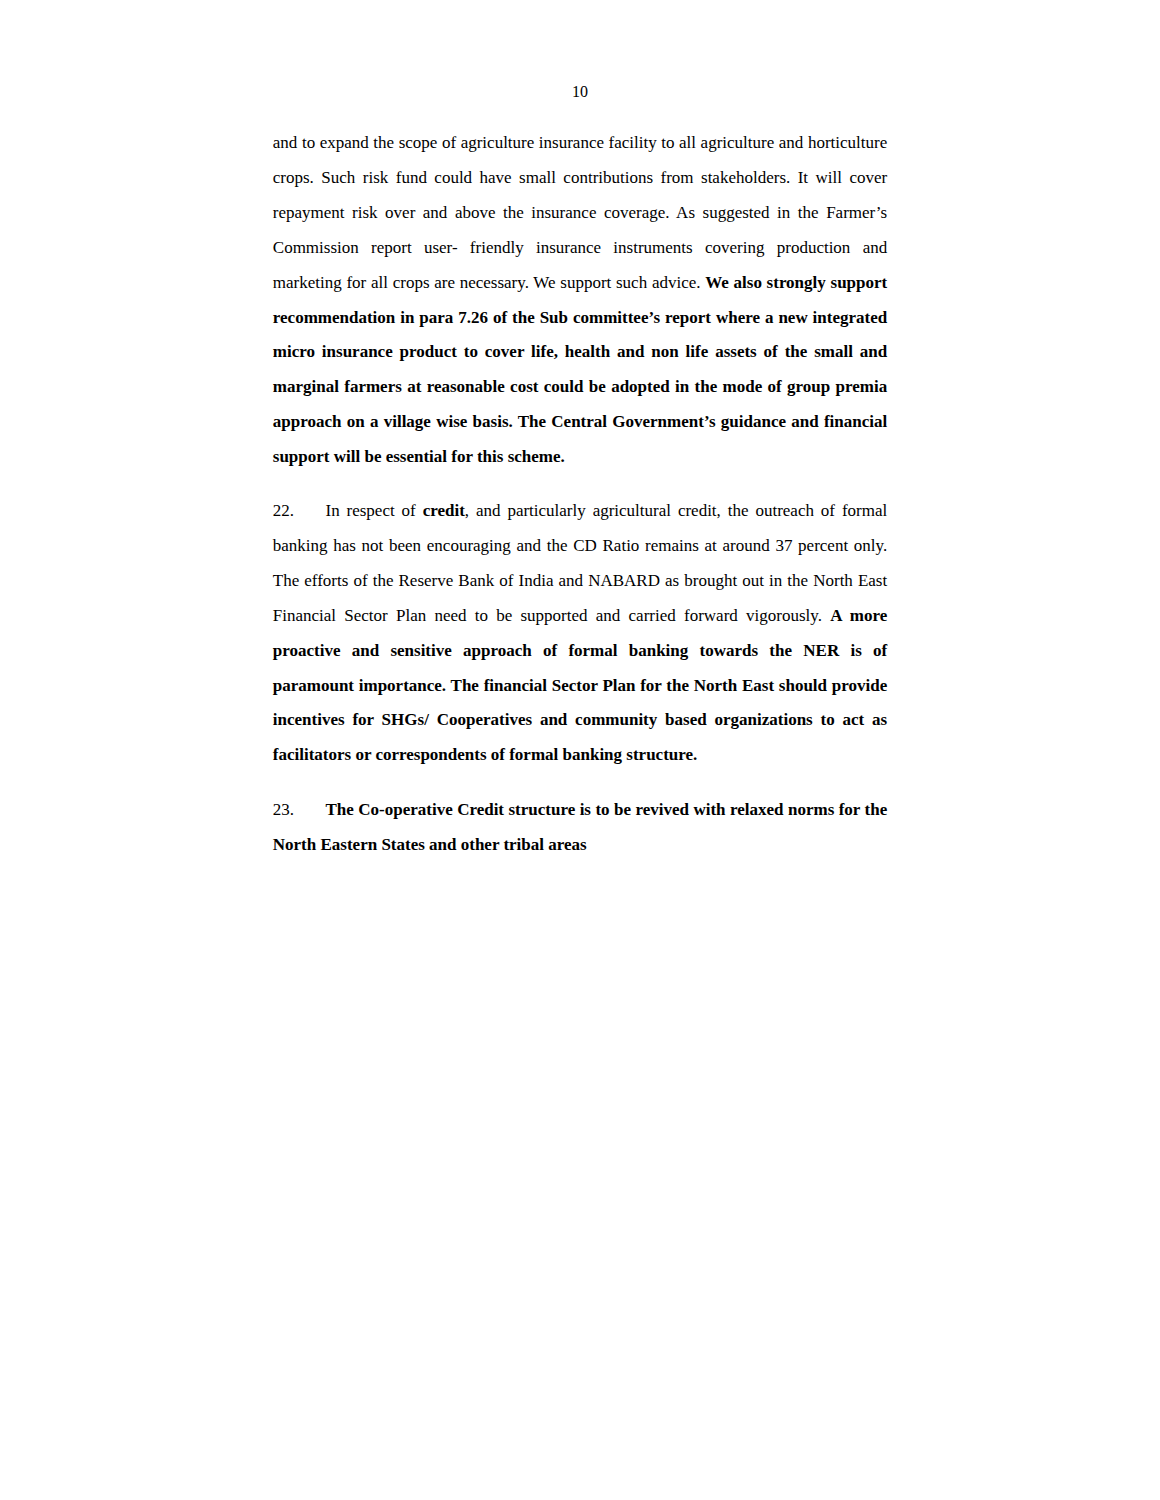10
and to expand the scope of agriculture insurance facility to all agriculture and horticulture crops. Such risk fund could have small contributions from stakeholders. It will cover repayment risk over and above the insurance coverage. As suggested in the Farmer’s Commission report user- friendly insurance instruments covering production and marketing for all crops are necessary. We support such advice. We also strongly support recommendation in para 7.26 of the Sub committee’s report where a new integrated micro insurance product to cover life, health and non life assets of the small and marginal farmers at reasonable cost could be adopted in the mode of group premia approach on a village wise basis. The Central Government’s guidance and financial support will be essential for this scheme.
22. In respect of credit, and particularly agricultural credit, the outreach of formal banking has not been encouraging and the CD Ratio remains at around 37 percent only. The efforts of the Reserve Bank of India and NABARD as brought out in the North East Financial Sector Plan need to be supported and carried forward vigorously. A more proactive and sensitive approach of formal banking towards the NER is of paramount importance. The financial Sector Plan for the North East should provide incentives for SHGs/ Cooperatives and community based organizations to act as facilitators or correspondents of formal banking structure.
23. The Co-operative Credit structure is to be revived with relaxed norms for the North Eastern States and other tribal areas